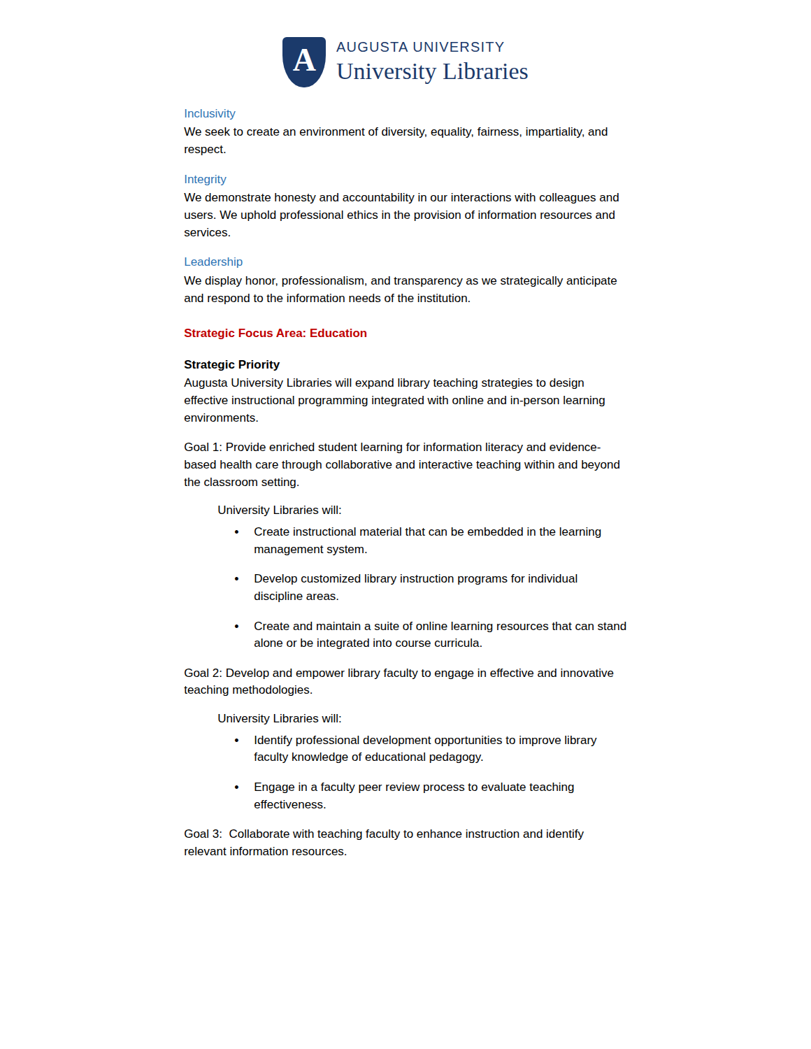A AUGUSTA UNIVERSITY
University Libraries
Inclusivity
We seek to create an environment of diversity, equality, fairness, impartiality, and respect.
Integrity
We demonstrate honesty and accountability in our interactions with colleagues and users. We uphold professional ethics in the provision of information resources and services.
Leadership
We display honor, professionalism, and transparency as we strategically anticipate and respond to the information needs of the institution.
Strategic Focus Area: Education
Strategic Priority
Augusta University Libraries will expand library teaching strategies to design effective instructional programming integrated with online and in-person learning environments.
Goal 1: Provide enriched student learning for information literacy and evidence-based health care through collaborative and interactive teaching within and beyond the classroom setting.
University Libraries will:
Create instructional material that can be embedded in the learning management system.
Develop customized library instruction programs for individual discipline areas.
Create and maintain a suite of online learning resources that can stand alone or be integrated into course curricula.
Goal 2: Develop and empower library faculty to engage in effective and innovative teaching methodologies.
University Libraries will:
Identify professional development opportunities to improve library faculty knowledge of educational pedagogy.
Engage in a faculty peer review process to evaluate teaching effectiveness.
Goal 3: Collaborate with teaching faculty to enhance instruction and identify relevant information resources.